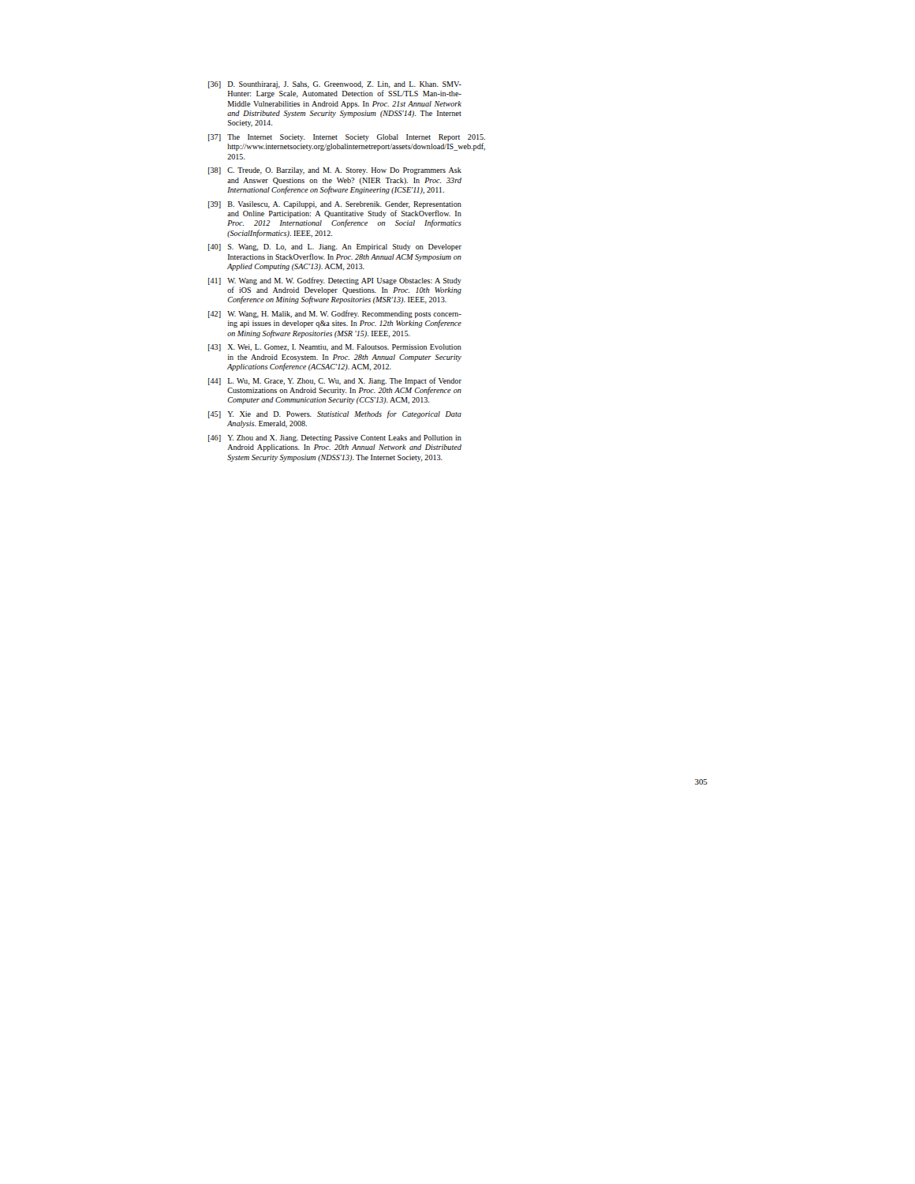[36]
D. Sounthiraraj, J. Sahs, G. Greenwood, Z. Lin, and L. Khan. SMV-Hunter: Large Scale, Automated Detection of SSL/TLS Man-in-the-Middle Vulnerabilities in Android Apps. In Proc. 21st Annual Network and Distributed System Security Symposium (NDSS'14). The Internet Society, 2014.
[37]
The Internet Society. Internet Society Global Internet Report 2015. http://www.internetsociety.org/globalinternetreport/assets/download/IS_web.pdf, 2015.
[38]
C. Treude, O. Barzilay, and M. A. Storey. How Do Programmers Ask and Answer Questions on the Web? (NIER Track). In Proc. 33rd International Conference on Software Engineering (ICSE'11), 2011.
[39]
B. Vasilescu, A. Capiluppi, and A. Serebrenik. Gender, Representation and Online Participation: A Quantitative Study of StackOverflow. In Proc. 2012 International Conference on Social Informatics (SocialInformatics). IEEE, 2012.
[40]
S. Wang, D. Lo, and L. Jiang. An Empirical Study on Developer Interactions in StackOverflow. In Proc. 28th Annual ACM Symposium on Applied Computing (SAC'13). ACM, 2013.
[41]
W. Wang and M. W. Godfrey. Detecting API Usage Obstacles: A Study of iOS and Android Developer Questions. In Proc. 10th Working Conference on Mining Software Repositories (MSR'13). IEEE, 2013.
[42]
W. Wang, H. Malik, and M. W. Godfrey. Recommending posts concerning api issues in developer q&a sites. In Proc. 12th Working Conference on Mining Software Repositories (MSR '15). IEEE, 2015.
[43]
X. Wei, L. Gomez, I. Neamtiu, and M. Faloutsos. Permission Evolution in the Android Ecosystem. In Proc. 28th Annual Computer Security Applications Conference (ACSAC'12). ACM, 2012.
[44]
L. Wu, M. Grace, Y. Zhou, C. Wu, and X. Jiang. The Impact of Vendor Customizations on Android Security. In Proc. 20th ACM Conference on Computer and Communication Security (CCS'13). ACM, 2013.
[45]
Y. Xie and D. Powers. Statistical Methods for Categorical Data Analysis. Emerald, 2008.
[46]
Y. Zhou and X. Jiang. Detecting Passive Content Leaks and Pollution in Android Applications. In Proc. 20th Annual Network and Distributed System Security Symposium (NDSS'13). The Internet Society, 2013.
305